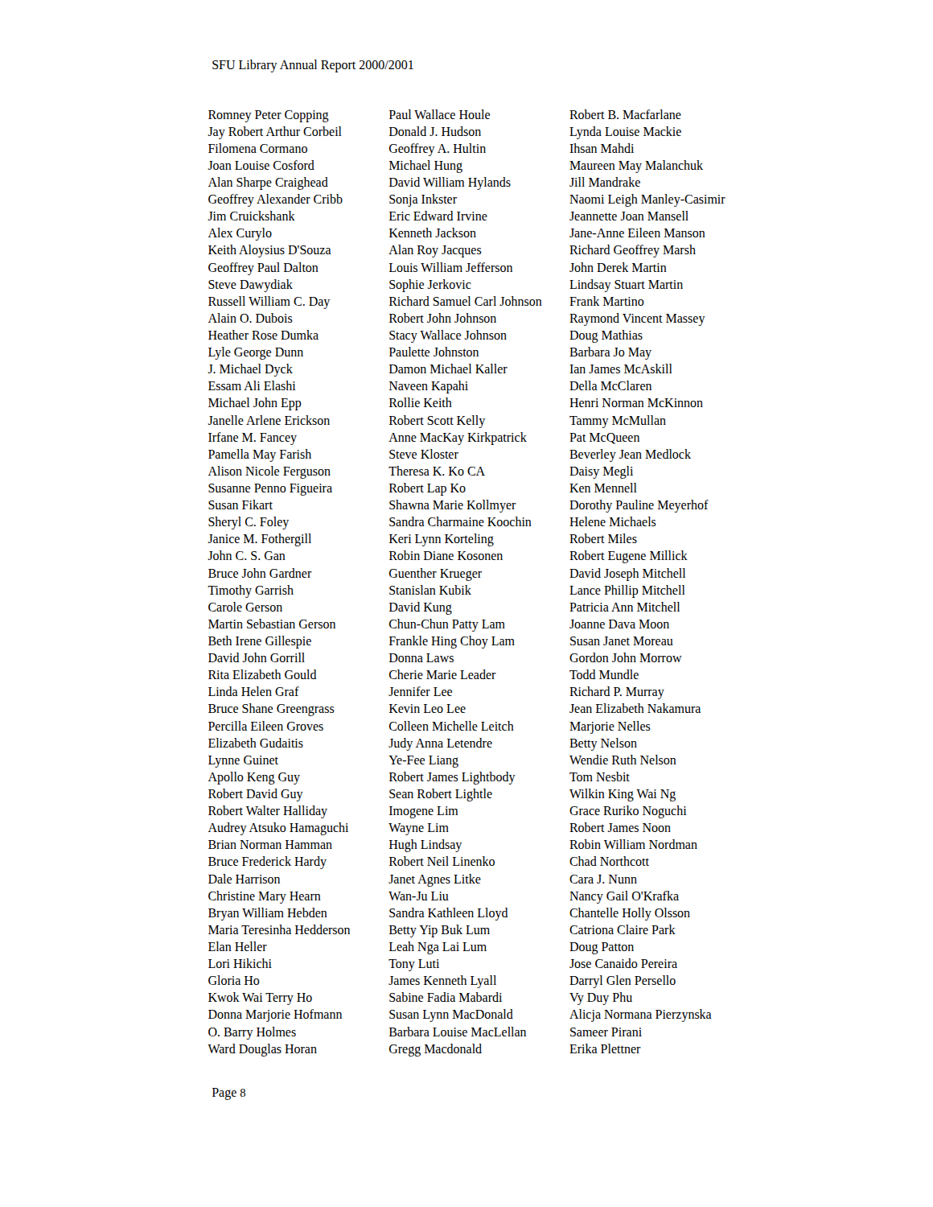SFU Library Annual Report 2000/2001
Romney Peter Copping
Jay Robert Arthur Corbeil
Filomena Cormano
Joan Louise Cosford
Alan Sharpe Craighead
Geoffrey Alexander Cribb
Jim Cruickshank
Alex Curylo
Keith Aloysius D'Souza
Geoffrey Paul Dalton
Steve Dawydiak
Russell William C. Day
Alain O. Dubois
Heather Rose Dumka
Lyle George Dunn
J. Michael Dyck
Essam Ali Elashi
Michael John Epp
Janelle Arlene Erickson
Irfane M. Fancey
Pamella May Farish
Alison Nicole Ferguson
Susanne Penno Figueira
Susan Fikart
Sheryl C. Foley
Janice M. Fothergill
John C. S. Gan
Bruce John Gardner
Timothy Garrish
Carole Gerson
Martin Sebastian Gerson
Beth Irene Gillespie
David John Gorrill
Rita Elizabeth Gould
Linda Helen Graf
Bruce Shane Greengrass
Percilla Eileen Groves
Elizabeth Gudaitis
Lynne Guinet
Apollo Keng Guy
Robert David Guy
Robert Walter Halliday
Audrey Atsuko Hamaguchi
Brian Norman Hamman
Bruce Frederick Hardy
Dale Harrison
Christine Mary Hearn
Bryan William Hebden
Maria Teresinha Hedderson
Elan Heller
Lori Hikichi
Gloria Ho
Kwok Wai Terry Ho
Donna Marjorie Hofmann
O. Barry Holmes
Ward Douglas Horan
Paul Wallace Houle
Donald J. Hudson
Geoffrey A. Hultin
Michael Hung
David William Hylands
Sonja Inkster
Eric Edward Irvine
Kenneth Jackson
Alan Roy Jacques
Louis William Jefferson
Sophie Jerkovic
Richard Samuel Carl Johnson
Robert John Johnson
Stacy Wallace Johnson
Paulette Johnston
Damon Michael Kaller
Naveen Kapahi
Rollie Keith
Robert Scott Kelly
Anne MacKay Kirkpatrick
Steve Kloster
Theresa K. Ko CA
Robert Lap Ko
Shawna Marie Kollmyer
Sandra Charmaine Koochin
Keri Lynn Korteling
Robin Diane Kosonen
Guenther Krueger
Stanislan Kubik
David Kung
Chun-Chun Patty Lam
Frankle Hing Choy Lam
Donna Laws
Cherie Marie Leader
Jennifer Lee
Kevin Leo Lee
Colleen Michelle Leitch
Judy Anna Letendre
Ye-Fee Liang
Robert James Lightbody
Sean Robert Lightle
Imogene Lim
Wayne Lim
Hugh Lindsay
Robert Neil Linenko
Janet Agnes Litke
Wan-Ju Liu
Sandra Kathleen Lloyd
Betty Yip Buk Lum
Leah Nga Lai Lum
Tony Luti
James Kenneth Lyall
Sabine Fadia Mabardi
Susan Lynn MacDonald
Barbara Louise MacLellan
Gregg Macdonald
Robert B. Macfarlane
Lynda Louise Mackie
Ihsan Mahdi
Maureen May Malanchuk
Jill Mandrake
Naomi Leigh Manley-Casimir
Jeannette Joan Mansell
Jane-Anne Eileen Manson
Richard Geoffrey Marsh
John Derek Martin
Lindsay Stuart Martin
Frank Martino
Raymond Vincent Massey
Doug Mathias
Barbara Jo May
Ian James McAskill
Della McClaren
Henri Norman McKinnon
Tammy McMullan
Pat McQueen
Beverley Jean Medlock
Daisy Megli
Ken Mennell
Dorothy Pauline Meyerhof
Helene Michaels
Robert Miles
Robert Eugene Millick
David Joseph Mitchell
Lance Phillip Mitchell
Patricia Ann Mitchell
Joanne Dava Moon
Susan Janet Moreau
Gordon John Morrow
Todd Mundle
Richard P. Murray
Jean Elizabeth Nakamura
Marjorie Nelles
Betty Nelson
Wendie Ruth Nelson
Tom Nesbit
Wilkin King Wai Ng
Grace Ruriko Noguchi
Robert James Noon
Robin William Nordman
Chad Northcott
Cara J. Nunn
Nancy Gail O'Krafka
Chantelle Holly Olsson
Catriona Claire Park
Doug Patton
Jose Canaido Pereira
Darryl Glen Persello
Vy Duy Phu
Alicja Normana Pierzynska
Sameer Pirani
Erika Plettner
Page 8